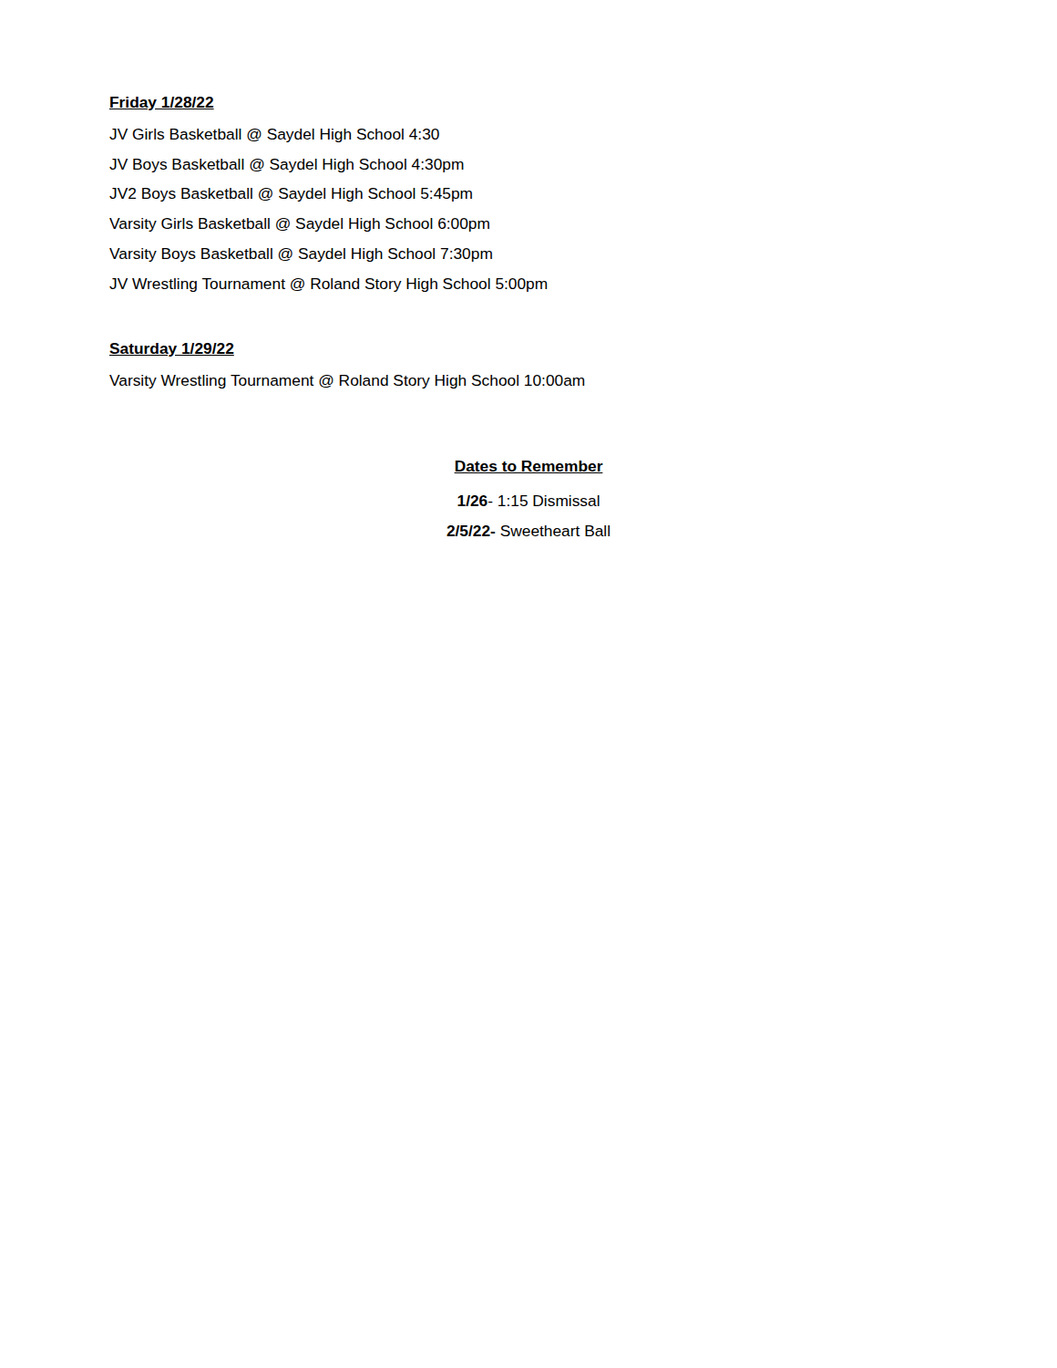Friday 1/28/22
JV Girls Basketball @ Saydel High School 4:30
JV Boys Basketball @ Saydel High School 4:30pm
JV2 Boys Basketball @ Saydel High School 5:45pm
Varsity Girls Basketball @ Saydel High School 6:00pm
Varsity Boys Basketball @ Saydel High School 7:30pm
JV Wrestling Tournament @ Roland Story High School 5:00pm
Saturday 1/29/22
Varsity Wrestling Tournament @ Roland Story High School 10:00am
Dates to Remember
1/26- 1:15 Dismissal
2/5/22- Sweetheart Ball